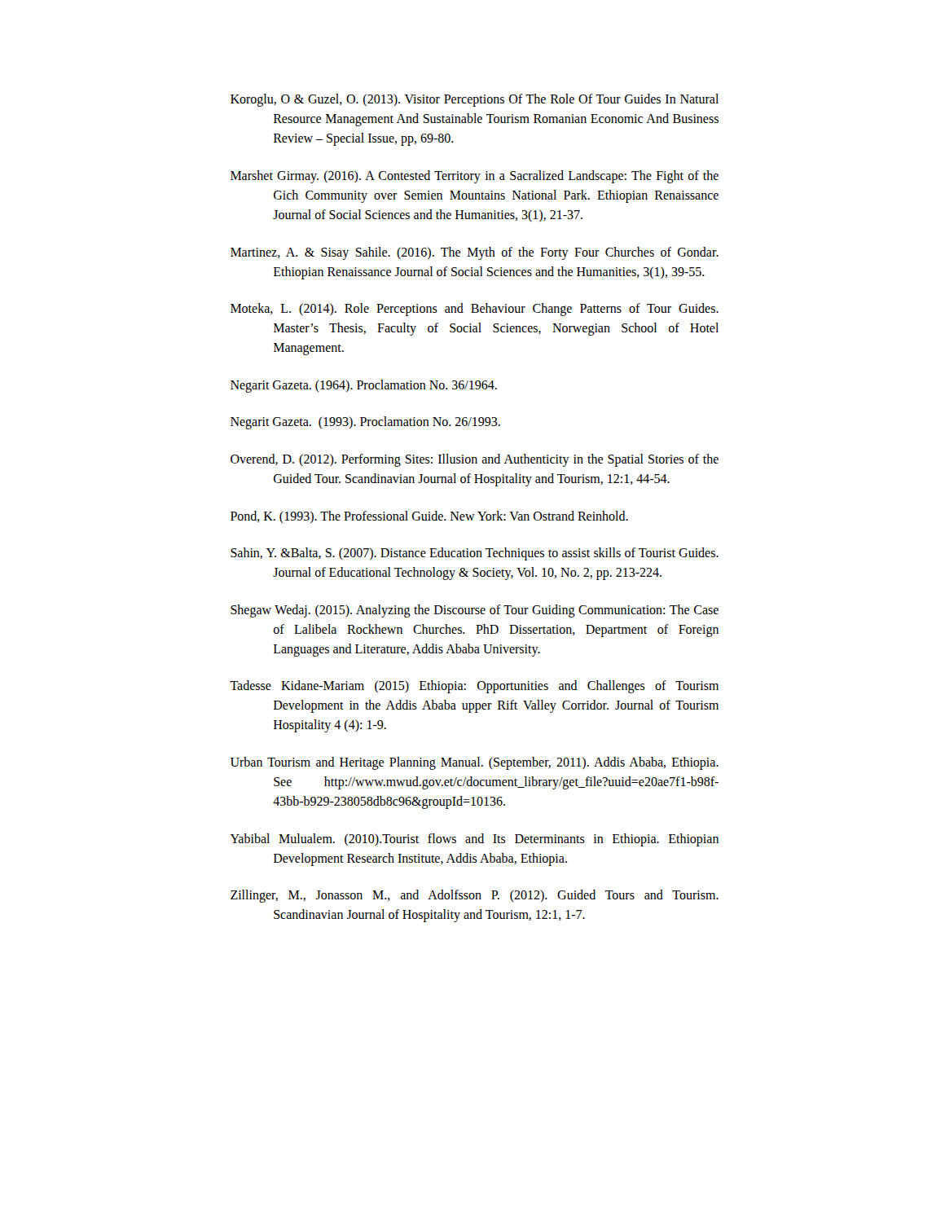Koroglu, O & Guzel, O. (2013). Visitor Perceptions Of The Role Of Tour Guides In Natural Resource Management And Sustainable Tourism Romanian Economic And Business Review – Special Issue, pp, 69-80.
Marshet Girmay. (2016). A Contested Territory in a Sacralized Landscape: The Fight of the Gich Community over Semien Mountains National Park. Ethiopian Renaissance Journal of Social Sciences and the Humanities, 3(1), 21-37.
Martinez, A. & Sisay Sahile. (2016). The Myth of the Forty Four Churches of Gondar. Ethiopian Renaissance Journal of Social Sciences and the Humanities, 3(1), 39-55.
Moteka, L. (2014). Role Perceptions and Behaviour Change Patterns of Tour Guides. Master’s Thesis, Faculty of Social Sciences, Norwegian School of Hotel Management.
Negarit Gazeta. (1964). Proclamation No. 36/1964.
Negarit Gazeta. (1993). Proclamation No. 26/1993.
Overend, D. (2012). Performing Sites: Illusion and Authenticity in the Spatial Stories of the Guided Tour. Scandinavian Journal of Hospitality and Tourism, 12:1, 44-54.
Pond, K. (1993). The Professional Guide. New York: Van Ostrand Reinhold.
Sahin, Y. &Balta, S. (2007). Distance Education Techniques to assist skills of Tourist Guides. Journal of Educational Technology & Society, Vol. 10, No. 2, pp. 213-224.
Shegaw Wedaj. (2015). Analyzing the Discourse of Tour Guiding Communication: The Case of Lalibela Rockhewn Churches. PhD Dissertation, Department of Foreign Languages and Literature, Addis Ababa University.
Tadesse Kidane-Mariam (2015) Ethiopia: Opportunities and Challenges of Tourism Development in the Addis Ababa upper Rift Valley Corridor. Journal of Tourism Hospitality 4 (4): 1-9.
Urban Tourism and Heritage Planning Manual. (September, 2011). Addis Ababa, Ethiopia. See http://www.mwud.gov.et/c/document_library/get_file?uuid=e20ae7f1-b98f-43bb-b929-238058db8c96&groupId=10136.
Yabibal Mulualem. (2010).Tourist flows and Its Determinants in Ethiopia. Ethiopian Development Research Institute, Addis Ababa, Ethiopia.
Zillinger, M., Jonasson M., and Adolfsson P. (2012). Guided Tours and Tourism. Scandinavian Journal of Hospitality and Tourism, 12:1, 1-7.